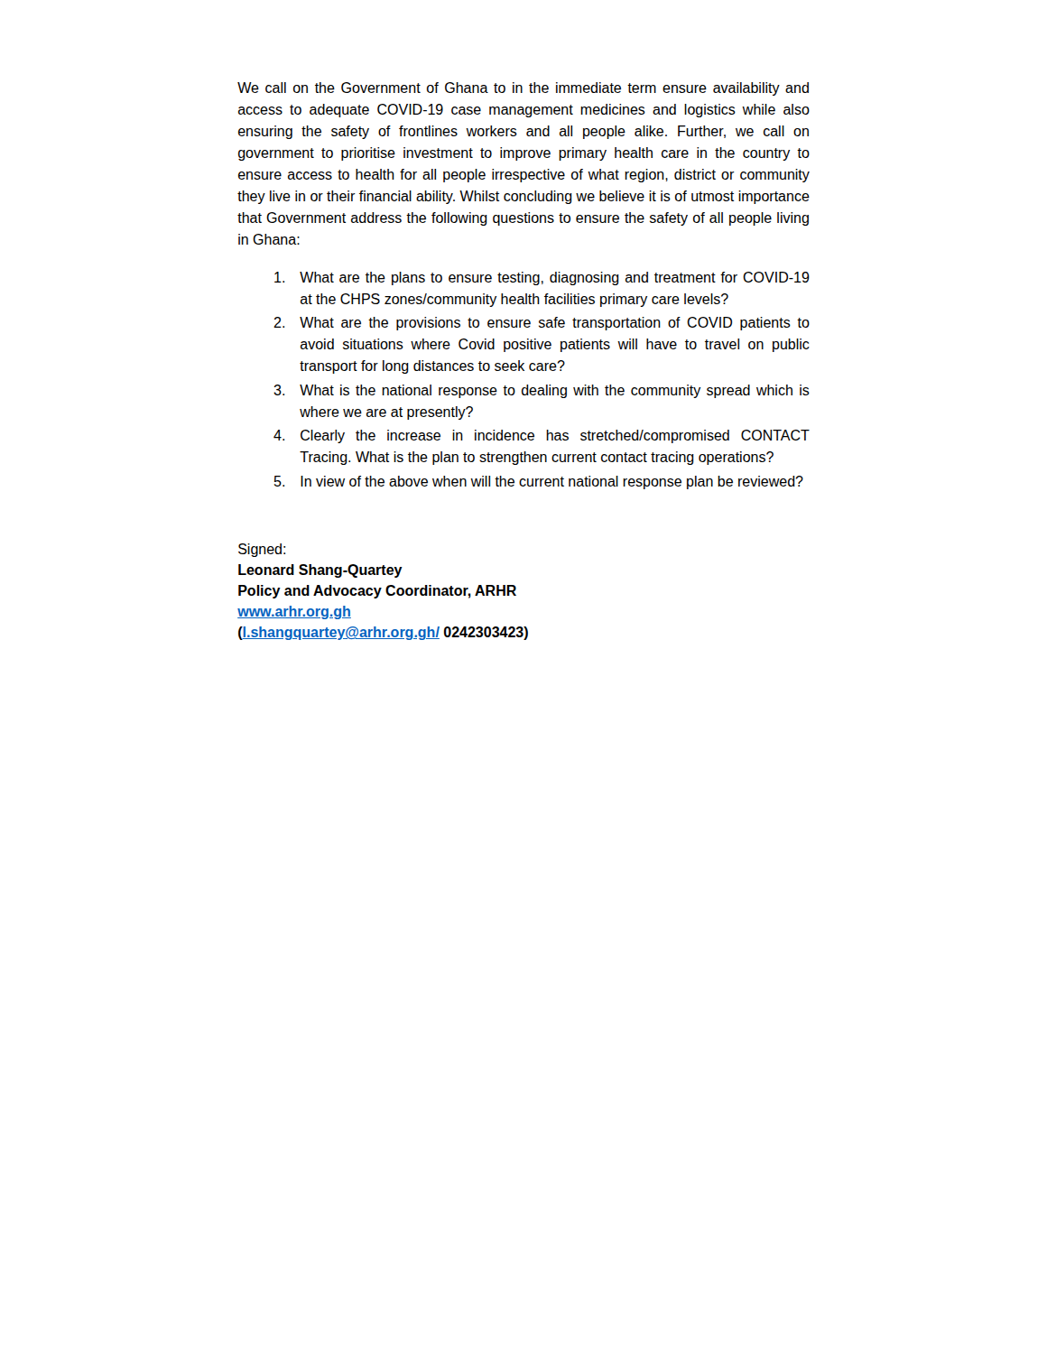We call on the Government of Ghana to in the immediate term ensure availability and access to adequate COVID-19 case management medicines and logistics while also ensuring the safety of frontlines workers and all people alike. Further, we call on government to prioritise investment to improve primary health care in the country to ensure access to health for all people irrespective of what region, district or community they live in or their financial ability. Whilst concluding we believe it is of utmost importance that Government address the following questions to ensure the safety of all people living in Ghana:
What are the plans to ensure testing, diagnosing and treatment for COVID-19 at the CHPS zones/community health facilities primary care levels?
What are the provisions to ensure safe transportation of COVID patients to avoid situations where Covid positive patients will have to travel on public transport for long distances to seek care?
What is the national response to dealing with the community spread which is where we are at presently?
Clearly the increase in incidence has stretched/compromised CONTACT Tracing. What is the plan to strengthen current contact tracing operations?
In view of the above when will the current national response plan be reviewed?
Signed:
Leonard Shang-Quartey
Policy and Advocacy Coordinator, ARHR
www.arhr.org.gh
(l.shangquartey@arhr.org.gh/ 0242303423)